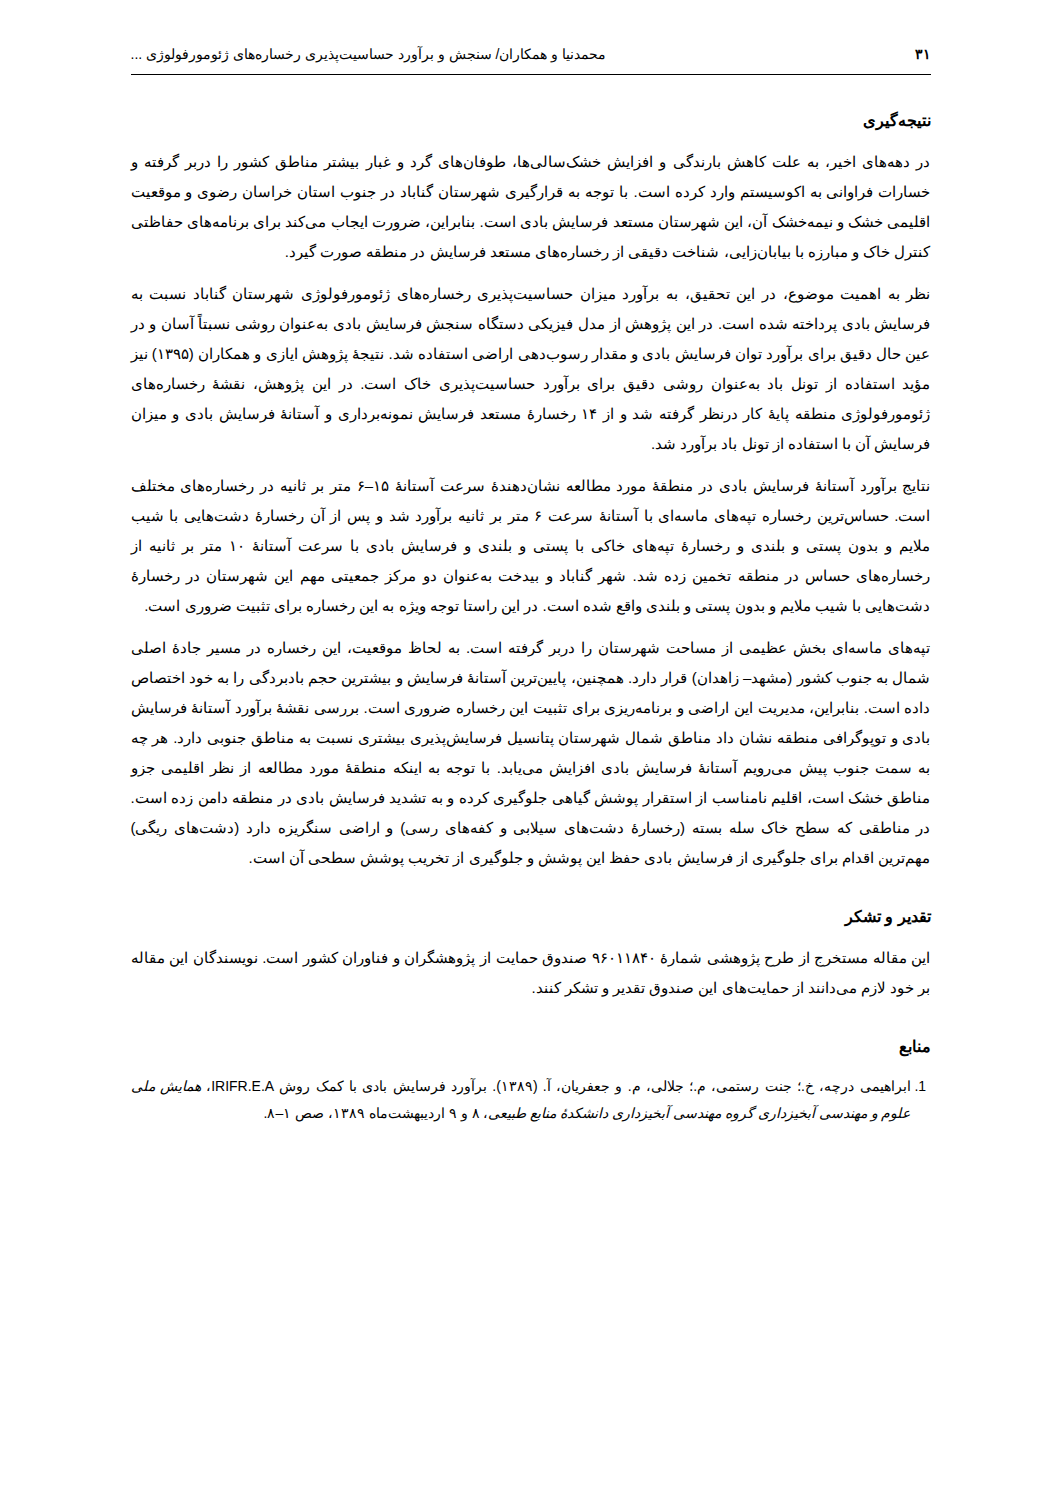۳۱ محمدنیا و همکاران/ سنجش و برآورد حساسیت‌پذیری رخساره‌های ژئومورفولوژی ...
نتیجه‌گیری
در دهه‌های اخیر، به علت کاهش بارندگی و افزایش خشک‌سالی‌ها، طوفان‌های گرد و غبار بیشتر مناطق کشور را دربر گرفته و خسارات فراوانی به اکوسیستم وارد کرده است. با توجه به قرارگیری شهرستان گناباد در جنوب استان خراسان رضوی و موقعیت اقلیمی خشک و نیمه‌خشک آن، این شهرستان مستعد فرسایش بادی است. بنابراین، ضرورت ایجاب می‌کند برای برنامه‌های حفاظتی کنترل خاک و مبارزه با بیابان‌زایی، شناخت دقیقی از رخساره‌های مستعد فرسایش در منطقه صورت گیرد.
نظر به اهمیت موضوع، در این تحقیق، به برآورد میزان حساسیت‌پذیری رخساره‌های ژئومورفولوژی شهرستان گناباد نسبت به فرسایش بادی پرداخته شده است. در این پژوهش از مدل فیزیکی دستگاه سنجش فرسایش بادی به‌عنوان روشی نسبتاً آسان و در عین حال دقیق برای برآورد توان فرسایش بادی و مقدار رسوب‌دهی اراضی استفاده شد. نتیجهٔ پژوهش ایازی و همکاران (۱۳۹۵) نیز مؤید استفاده از تونل باد به‌عنوان روشی دقیق برای برآورد حساسیت‌پذیری خاک است. در این پژوهش، نقشهٔ رخساره‌های ژئومورفولوژی منطقه پایهٔ کار درنظر گرفته شد و از ۱۴ رخسارهٔ مستعد فرسایش نمونه‌برداری و آستانهٔ فرسایش بادی و میزان فرسایش آن با استفاده از تونل باد برآورد شد.
نتایج برآورد آستانهٔ فرسایش بادی در منطقهٔ مورد مطالعه نشان‌دهندهٔ سرعت آستانهٔ ۱۵–۶ متر بر ثانیه در رخساره‌های مختلف است. حساس‌ترین رخساره تپه‌های ماسه‌ای با آستانهٔ سرعت ۶ متر بر ثانیه برآورد شد و پس از آن رخسارهٔ دشت‌هایی با شیب ملایم و بدون پستی و بلندی و رخسارهٔ تپه‌های خاکی با پستی و بلندی و فرسایش بادی با سرعت آستانهٔ ۱۰ متر بر ثانیه از رخساره‌های حساس در منطقه تخمین زده شد. شهر گناباد و بیدخت به‌عنوان دو مرکز جمعیتی مهم این شهرستان در رخسارهٔ دشت‌هایی با شیب ملایم و بدون پستی و بلندی واقع شده است. در این راستا توجه ویژه به این رخساره برای تثبیت ضروری است.
تپه‌های ماسه‌ای بخش عظیمی از مساحت شهرستان را دربر گرفته است. به لحاظ موقعیت، این رخساره در مسیر جادهٔ اصلی شمال به جنوب کشور (مشهد– زاهدان) قرار دارد. همچنین، پایین‌ترین آستانهٔ فرسایش و بیشترین حجم بادبردگی را به خود اختصاص داده است. بنابراین، مدیریت این اراضی و برنامه‌ریزی برای تثبیت این رخساره ضروری است. بررسی نقشهٔ برآورد آستانهٔ فرسایش بادی و توپوگرافی منطقه نشان داد مناطق شمال شهرستان پتانسیل فرسایش‌پذیری بیشتری نسبت به مناطق جنوبی دارد. هر چه به سمت جنوب پیش می‌رویم آستانهٔ فرسایش بادی افزایش می‌یابد. با توجه به اینکه منطقهٔ مورد مطالعه از نظر اقلیمی جزو مناطق خشک است، اقلیم نامناسب از استقرار پوشش گیاهی جلوگیری کرده و به تشدید فرسایش بادی در منطقه دامن زده است. در مناطقی که سطح خاک سله بسته (رخسارهٔ دشت‌های سیلابی و کفه‌های رسی) و اراضی سنگریزه دارد (دشت‌های ریگی) مهم‌ترین اقدام برای جلوگیری از فرسایش بادی حفظ این پوشش و جلوگیری از تخریب پوشش سطحی آن است.
تقدیر و تشکر
این مقاله مستخرج از طرح پژوهشی شمارهٔ ۹۶۰۱۱۸۴۰ صندوق حمایت از پژوهشگران و فناوران کشور است. نویسندگان این مقاله بر خود لازم می‌دانند از حمایت‌های این صندوق تقدیر و تشکر کنند.
منابع
ابراهیمی درچه، خ.؛ جنت رستمی، م.؛ جلالی، م. و جعفریان، آ. (۱۳۸۹). برآورد فرسایش بادی با کمک روش IRIFR.E.A، همایش ملی علوم و مهندسی آبخیزداری گروه مهندسی آبخیزداری دانشکدهٔ منابع طبیعی، ۸ و ۹ اردیبهشت‌ماه ۱۳۸۹، صص ۱–۸.